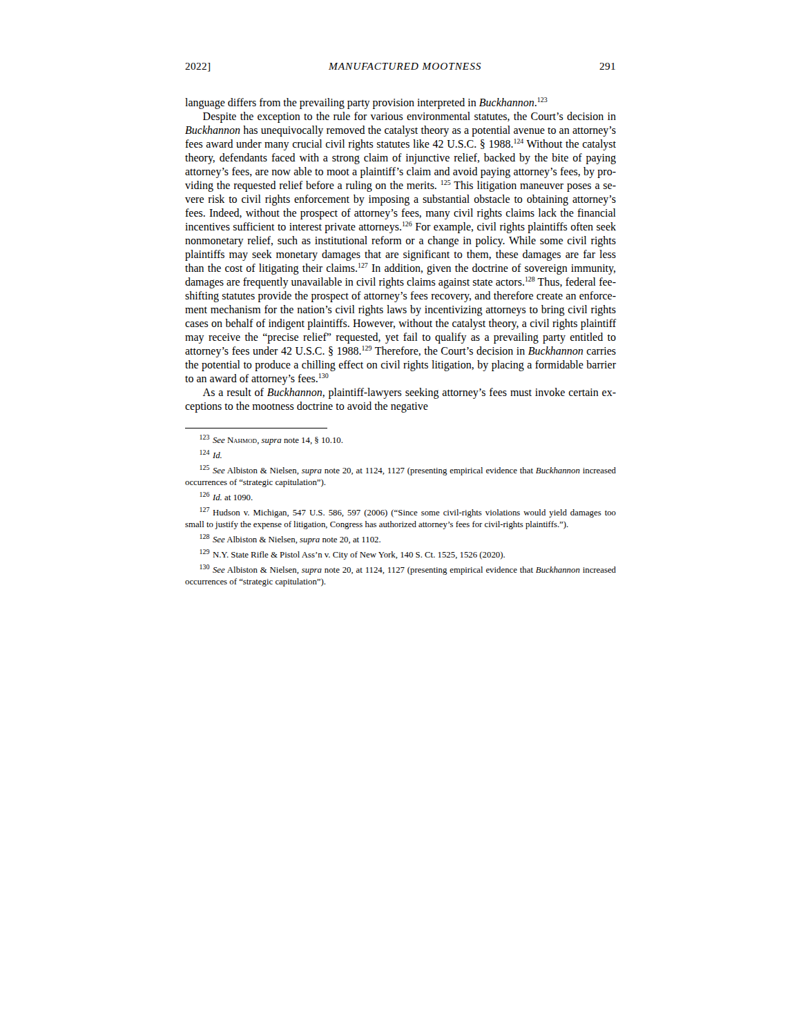2022] Manufactured Mootness 291
language differs from the prevailing party provision interpreted in Buckhannon.123
Despite the exception to the rule for various environmental statutes, the Court’s decision in Buckhannon has unequivocally removed the catalyst theory as a potential avenue to an attorney’s fees award under many crucial civil rights statutes like 42 U.S.C. § 1988.124 Without the catalyst theory, defendants faced with a strong claim of injunctive relief, backed by the bite of paying attorney’s fees, are now able to moot a plaintiff’s claim and avoid paying attorney’s fees, by providing the requested relief before a ruling on the merits. 125 This litigation maneuver poses a severe risk to civil rights enforcement by imposing a substantial obstacle to obtaining attorney’s fees. Indeed, without the prospect of attorney’s fees, many civil rights claims lack the financial incentives sufficient to interest private attorneys.126 For example, civil rights plaintiffs often seek nonmonetary relief, such as institutional reform or a change in policy. While some civil rights plaintiffs may seek monetary damages that are significant to them, these damages are far less than the cost of litigating their claims.127 In addition, given the doctrine of sovereign immunity, damages are frequently unavailable in civil rights claims against state actors.128 Thus, federal fee-shifting statutes provide the prospect of attorney’s fees recovery, and therefore create an enforcement mechanism for the nation’s civil rights laws by incentivizing attorneys to bring civil rights cases on behalf of indigent plaintiffs. However, without the catalyst theory, a civil rights plaintiff may receive the “precise relief” requested, yet fail to qualify as a prevailing party entitled to attorney’s fees under 42 U.S.C. § 1988.129 Therefore, the Court’s decision in Buckhannon carries the potential to produce a chilling effect on civil rights litigation, by placing a formidable barrier to an award of attorney’s fees.130
As a result of Buckhannon, plaintiff-lawyers seeking attorney’s fees must invoke certain exceptions to the mootness doctrine to avoid the negative
123 See Nahmod, supra note 14, § 10.10.
124 Id.
125 See Albiston & Nielsen, supra note 20, at 1124, 1127 (presenting empirical evidence that Buckhannon increased occurrences of “strategic capitulation”).
126 Id. at 1090.
127 Hudson v. Michigan, 547 U.S. 586, 597 (2006) (“Since some civil-rights violations would yield damages too small to justify the expense of litigation, Congress has authorized attorney’s fees for civil-rights plaintiffs.”).
128 See Albiston & Nielsen, supra note 20, at 1102.
129 N.Y. State Rifle & Pistol Ass’n v. City of New York, 140 S. Ct. 1525, 1526 (2020).
130 See Albiston & Nielsen, supra note 20, at 1124, 1127 (presenting empirical evidence that Buckhannon increased occurrences of “strategic capitulation”).